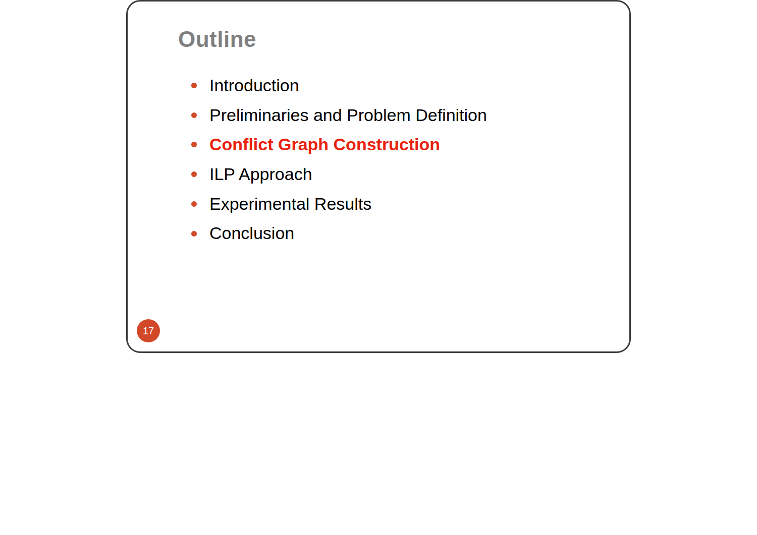Outline
Introduction
Preliminaries and Problem Definition
Conflict Graph Construction
ILP Approach
Experimental Results
Conclusion
17